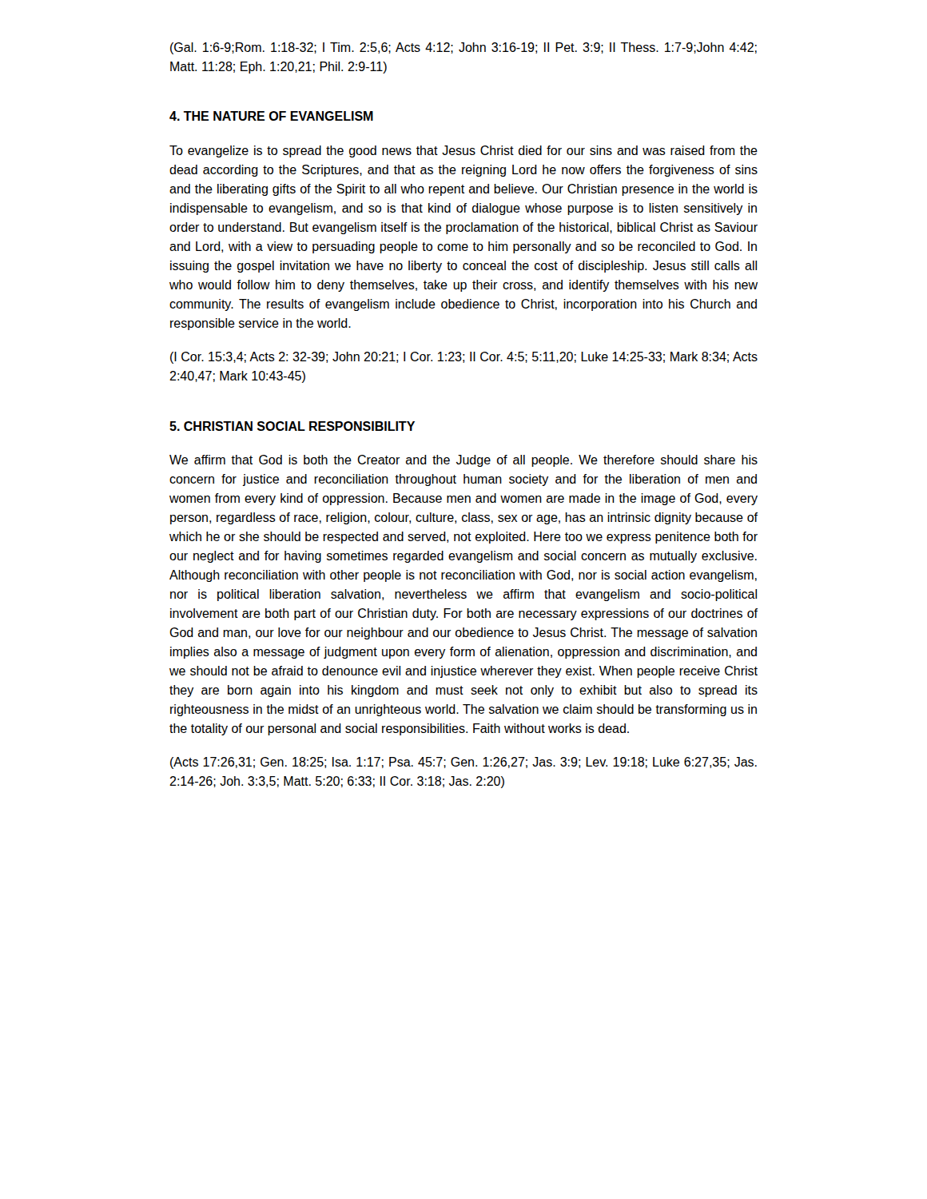(Gal. 1:6-9;Rom. 1:18-32; I Tim. 2:5,6; Acts 4:12; John 3:16-19; II Pet. 3:9; II Thess. 1:7-9;John 4:42; Matt. 11:28; Eph. 1:20,21; Phil. 2:9-11)
4. The Nature of Evangelism
To evangelize is to spread the good news that Jesus Christ died for our sins and was raised from the dead according to the Scriptures, and that as the reigning Lord he now offers the forgiveness of sins and the liberating gifts of the Spirit to all who repent and believe. Our Christian presence in the world is indispensable to evangelism, and so is that kind of dialogue whose purpose is to listen sensitively in order to understand. But evangelism itself is the proclamation of the historical, biblical Christ as Saviour and Lord, with a view to persuading people to come to him personally and so be reconciled to God. In issuing the gospel invitation we have no liberty to conceal the cost of discipleship. Jesus still calls all who would follow him to deny themselves, take up their cross, and identify themselves with his new community. The results of evangelism include obedience to Christ, incorporation into his Church and responsible service in the world.
(I Cor. 15:3,4; Acts 2: 32-39; John 20:21; I Cor. 1:23; II Cor. 4:5; 5:11,20; Luke 14:25-33; Mark 8:34; Acts 2:40,47; Mark 10:43-45)
5. Christian Social Responsibility
We affirm that God is both the Creator and the Judge of all people. We therefore should share his concern for justice and reconciliation throughout human society and for the liberation of men and women from every kind of oppression. Because men and women are made in the image of God, every person, regardless of race, religion, colour, culture, class, sex or age, has an intrinsic dignity because of which he or she should be respected and served, not exploited. Here too we express penitence both for our neglect and for having sometimes regarded evangelism and social concern as mutually exclusive. Although reconciliation with other people is not reconciliation with God, nor is social action evangelism, nor is political liberation salvation, nevertheless we affirm that evangelism and socio-political involvement are both part of our Christian duty. For both are necessary expressions of our doctrines of God and man, our love for our neighbour and our obedience to Jesus Christ. The message of salvation implies also a message of judgment upon every form of alienation, oppression and discrimination, and we should not be afraid to denounce evil and injustice wherever they exist. When people receive Christ they are born again into his kingdom and must seek not only to exhibit but also to spread its righteousness in the midst of an unrighteous world. The salvation we claim should be transforming us in the totality of our personal and social responsibilities. Faith without works is dead.
(Acts 17:26,31; Gen. 18:25; Isa. 1:17; Psa. 45:7; Gen. 1:26,27; Jas. 3:9; Lev. 19:18; Luke 6:27,35; Jas. 2:14-26; Joh. 3:3,5; Matt. 5:20; 6:33; II Cor. 3:18; Jas. 2:20)